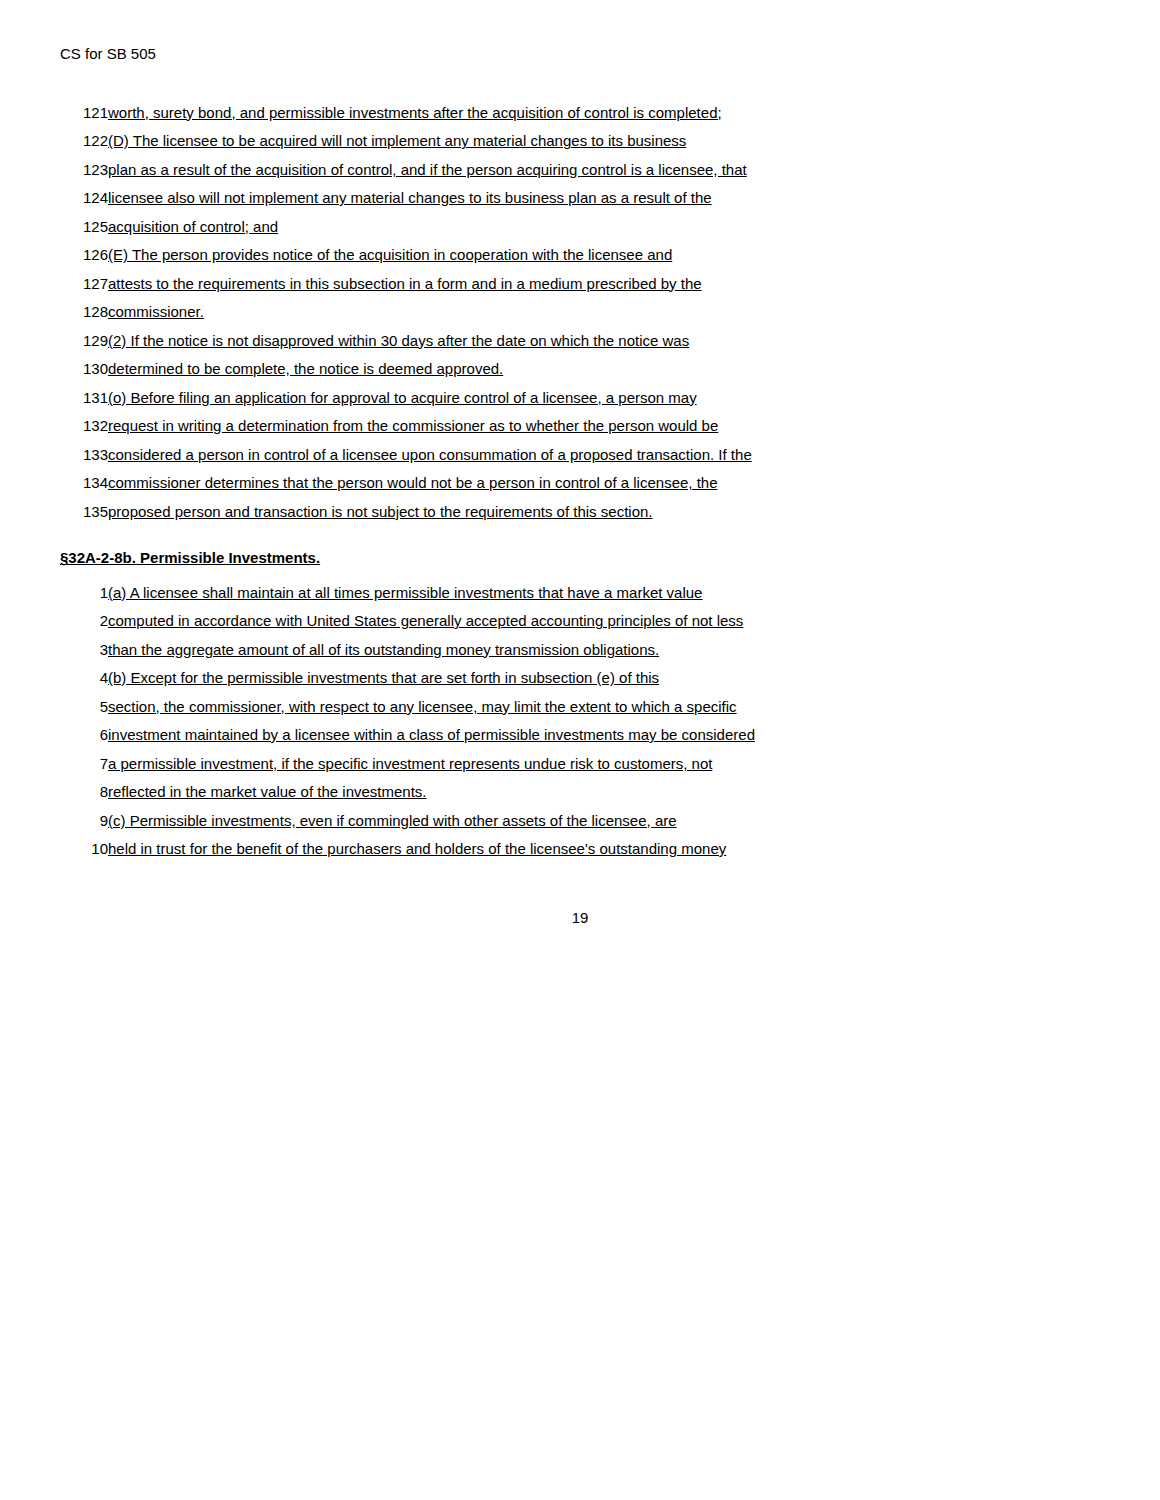CS for SB 505
| 121 | worth, surety bond, and permissible investments after the acquisition of control is completed; |
| 122 | (D) The licensee to be acquired will not implement any material changes to its business |
| 123 | plan as a result of the acquisition of control, and if the person acquiring control is a licensee, that |
| 124 | licensee also will not implement any material changes to its business plan as a result of the |
| 125 | acquisition of control; and |
| 126 | (E) The person provides notice of the acquisition in cooperation with the licensee and |
| 127 | attests to the requirements in this subsection in a form and in a medium prescribed by the |
| 128 | commissioner. |
| 129 | (2) If the notice is not disapproved within 30 days after the date on which the notice was |
| 130 | determined to be complete, the notice is deemed approved. |
| 131 | (o) Before filing an application for approval to acquire control of a licensee, a person may |
| 132 | request in writing a determination from the commissioner as to whether the person would be |
| 133 | considered a person in control of a licensee upon consummation of a proposed transaction. If the |
| 134 | commissioner determines that the person would not be a person in control of a licensee, the |
| 135 | proposed person and transaction is not subject to the requirements of this section. |
§32A-2-8b. Permissible Investments.
| 1 | (a) A licensee shall maintain at all times permissible investments that have a market value |
| 2 | computed in accordance with United States generally accepted accounting principles of not less |
| 3 | than the aggregate amount of all of its outstanding money transmission obligations. |
| 4 | (b) Except for the permissible investments that are set forth in subsection (e) of this |
| 5 | section, the commissioner, with respect to any licensee, may limit the extent to which a specific |
| 6 | investment maintained by a licensee within a class of permissible investments may be considered |
| 7 | a permissible investment, if the specific investment represents undue risk to customers, not |
| 8 | reflected in the market value of the investments. |
| 9 | (c) Permissible investments, even if commingled with other assets of the licensee, are |
| 10 | held in trust for the benefit of the purchasers and holders of the licensee's outstanding money |
19